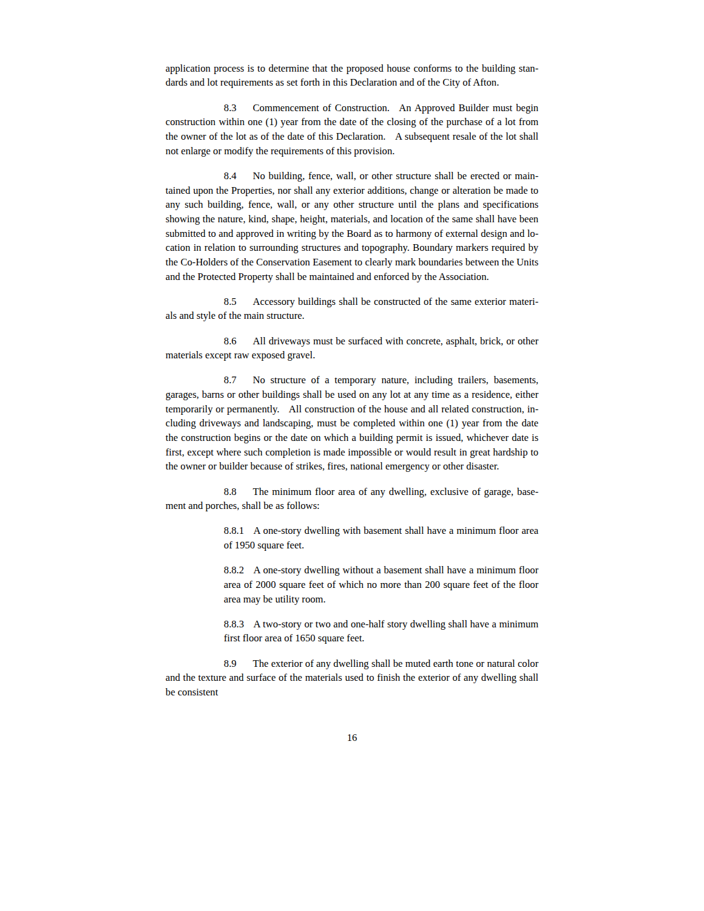application process is to determine that the proposed house conforms to the building standards and lot requirements as set forth in this Declaration and of the City of Afton.
8.3 Commencement of Construction. An Approved Builder must begin construction within one (1) year from the date of the closing of the purchase of a lot from the owner of the lot as of the date of this Declaration. A subsequent resale of the lot shall not enlarge or modify the requirements of this provision.
8.4 No building, fence, wall, or other structure shall be erected or maintained upon the Properties, nor shall any exterior additions, change or alteration be made to any such building, fence, wall, or any other structure until the plans and specifications showing the nature, kind, shape, height, materials, and location of the same shall have been submitted to and approved in writing by the Board as to harmony of external design and location in relation to surrounding structures and topography. Boundary markers required by the Co-Holders of the Conservation Easement to clearly mark boundaries between the Units and the Protected Property shall be maintained and enforced by the Association.
8.5 Accessory buildings shall be constructed of the same exterior materials and style of the main structure.
8.6 All driveways must be surfaced with concrete, asphalt, brick, or other materials except raw exposed gravel.
8.7 No structure of a temporary nature, including trailers, basements, garages, barns or other buildings shall be used on any lot at any time as a residence, either temporarily or permanently. All construction of the house and all related construction, including driveways and landscaping, must be completed within one (1) year from the date the construction begins or the date on which a building permit is issued, whichever date is first, except where such completion is made impossible or would result in great hardship to the owner or builder because of strikes, fires, national emergency or other disaster.
8.8 The minimum floor area of any dwelling, exclusive of garage, basement and porches, shall be as follows:
8.8.1 A one-story dwelling with basement shall have a minimum floor area of 1950 square feet.
8.8.2 A one-story dwelling without a basement shall have a minimum floor area of 2000 square feet of which no more than 200 square feet of the floor area may be utility room.
8.8.3 A two-story or two and one-half story dwelling shall have a minimum first floor area of 1650 square feet.
8.9 The exterior of any dwelling shall be muted earth tone or natural color and the texture and surface of the materials used to finish the exterior of any dwelling shall be consistent
16